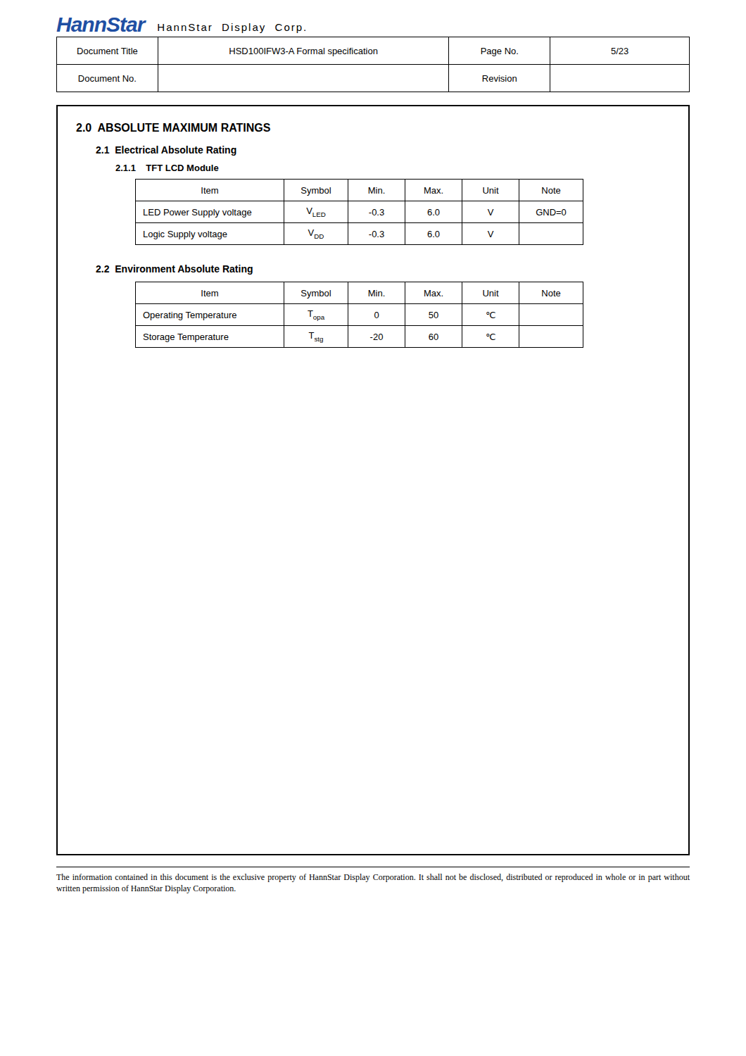Hann Star
HannStar Display Corp.
| Document Title | HSD100IFW3-A Formal specification | Page No. | 5/23 |
| Document No. | | Revision | |
2.0 ABSOLUTE MAXIMUM RATINGS
2.1 Electrical Absolute Rating
2.1.1 TFT LCD Module
| Item | Symbol | Min. | Max. | Unit | Note |
| --- | --- | --- | --- | --- | --- |
| LED Power Supply voltage | V LED | -0.3 | 6.0 | V | GND=0 |
| Logic Supply voltage | V DD | -0.3 | 6.0 | V | |
2.2 Environment Absolute Rating
| Item | Symbol | Min. | Max. | Unit | Note |
| --- | --- | --- | --- | --- | --- |
| Operating Temperature | T opa | 0 | 50 | ℃ | |
| Storage Temperature | T stg | -20 | 60 | ℃ | |
The information contained in this document is the exclusive property of HannStar Display Corporation. It shall not be disclosed, distributed or reproduced in whole or in part without written permission of HannStar Display Corporation.